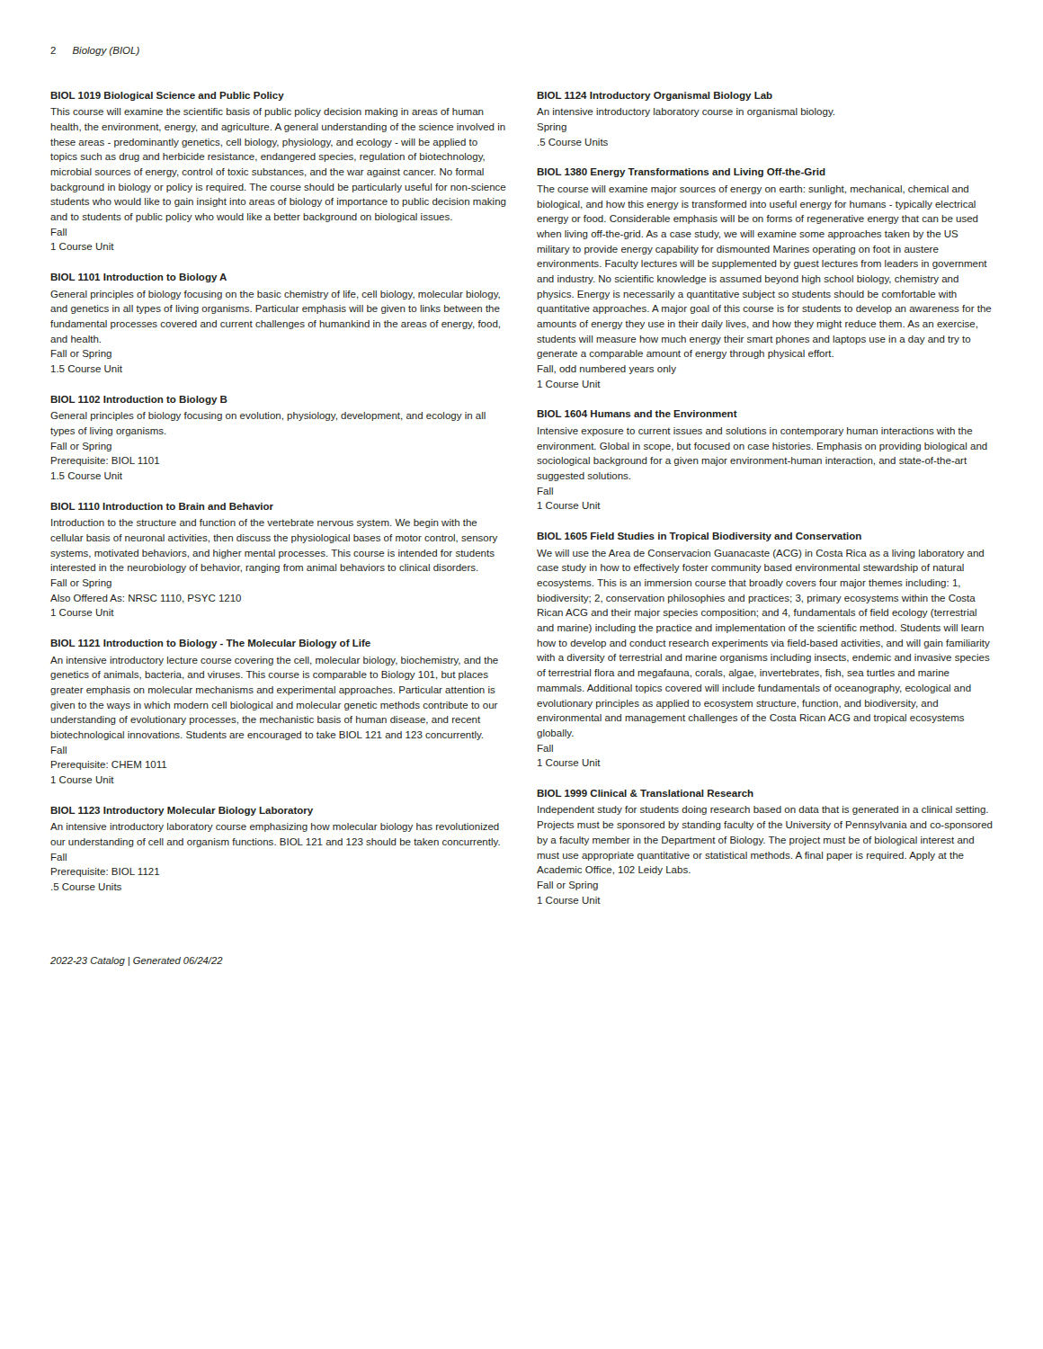2 Biology (BIOL)
BIOL 1019 Biological Science and Public Policy
This course will examine the scientific basis of public policy decision making in areas of human health, the environment, energy, and agriculture. A general understanding of the science involved in these areas - predominantly genetics, cell biology, physiology, and ecology - will be applied to topics such as drug and herbicide resistance, endangered species, regulation of biotechnology, microbial sources of energy, control of toxic substances, and the war against cancer. No formal background in biology or policy is required. The course should be particularly useful for non-science students who would like to gain insight into areas of biology of importance to public decision making and to students of public policy who would like a better background on biological issues.
Fall
1 Course Unit
BIOL 1101 Introduction to Biology A
General principles of biology focusing on the basic chemistry of life, cell biology, molecular biology, and genetics in all types of living organisms. Particular emphasis will be given to links between the fundamental processes covered and current challenges of humankind in the areas of energy, food, and health.
Fall or Spring
1.5 Course Unit
BIOL 1102 Introduction to Biology B
General principles of biology focusing on evolution, physiology, development, and ecology in all types of living organisms.
Fall or Spring
Prerequisite: BIOL 1101
1.5 Course Unit
BIOL 1110 Introduction to Brain and Behavior
Introduction to the structure and function of the vertebrate nervous system. We begin with the cellular basis of neuronal activities, then discuss the physiological bases of motor control, sensory systems, motivated behaviors, and higher mental processes. This course is intended for students interested in the neurobiology of behavior, ranging from animal behaviors to clinical disorders.
Fall or Spring
Also Offered As: NRSC 1110, PSYC 1210
1 Course Unit
BIOL 1121 Introduction to Biology - The Molecular Biology of Life
An intensive introductory lecture course covering the cell, molecular biology, biochemistry, and the genetics of animals, bacteria, and viruses. This course is comparable to Biology 101, but places greater emphasis on molecular mechanisms and experimental approaches. Particular attention is given to the ways in which modern cell biological and molecular genetic methods contribute to our understanding of evolutionary processes, the mechanistic basis of human disease, and recent biotechnological innovations. Students are encouraged to take BIOL 121 and 123 concurrently.
Fall
Prerequisite: CHEM 1011
1 Course Unit
BIOL 1123 Introductory Molecular Biology Laboratory
An intensive introductory laboratory course emphasizing how molecular biology has revolutionized our understanding of cell and organism functions. BIOL 121 and 123 should be taken concurrently.
Fall
Prerequisite: BIOL 1121
.5 Course Units
BIOL 1124 Introductory Organismal Biology Lab
An intensive introductory laboratory course in organismal biology.
Spring
.5 Course Units
BIOL 1380 Energy Transformations and Living Off-the-Grid
The course will examine major sources of energy on earth: sunlight, mechanical, chemical and biological, and how this energy is transformed into useful energy for humans - typically electrical energy or food. Considerable emphasis will be on forms of regenerative energy that can be used when living off-the-grid. As a case study, we will examine some approaches taken by the US military to provide energy capability for dismounted Marines operating on foot in austere environments. Faculty lectures will be supplemented by guest lectures from leaders in government and industry. No scientific knowledge is assumed beyond high school biology, chemistry and physics. Energy is necessarily a quantitative subject so students should be comfortable with quantitative approaches. A major goal of this course is for students to develop an awareness for the amounts of energy they use in their daily lives, and how they might reduce them. As an exercise, students will measure how much energy their smart phones and laptops use in a day and try to generate a comparable amount of energy through physical effort.
Fall, odd numbered years only
1 Course Unit
BIOL 1604 Humans and the Environment
Intensive exposure to current issues and solutions in contemporary human interactions with the environment. Global in scope, but focused on case histories. Emphasis on providing biological and sociological background for a given major environment-human interaction, and state-of-the-art suggested solutions.
Fall
1 Course Unit
BIOL 1605 Field Studies in Tropical Biodiversity and Conservation
We will use the Area de Conservacion Guanacaste (ACG) in Costa Rica as a living laboratory and case study in how to effectively foster community based environmental stewardship of natural ecosystems. This is an immersion course that broadly covers four major themes including: 1, biodiversity; 2, conservation philosophies and practices; 3, primary ecosystems within the Costa Rican ACG and their major species composition; and 4, fundamentals of field ecology (terrestrial and marine) including the practice and implementation of the scientific method. Students will learn how to develop and conduct research experiments via field-based activities, and will gain familiarity with a diversity of terrestrial and marine organisms including insects, endemic and invasive species of terrestrial flora and megafauna, corals, algae, invertebrates, fish, sea turtles and marine mammals. Additional topics covered will include fundamentals of oceanography, ecological and evolutionary principles as applied to ecosystem structure, function, and biodiversity, and environmental and management challenges of the Costa Rican ACG and tropical ecosystems globally.
Fall
1 Course Unit
BIOL 1999 Clinical & Translational Research
Independent study for students doing research based on data that is generated in a clinical setting. Projects must be sponsored by standing faculty of the University of Pennsylvania and co-sponsored by a faculty member in the Department of Biology. The project must be of biological interest and must use appropriate quantitative or statistical methods. A final paper is required. Apply at the Academic Office, 102 Leidy Labs.
Fall or Spring
1 Course Unit
2022-23 Catalog | Generated 06/24/22